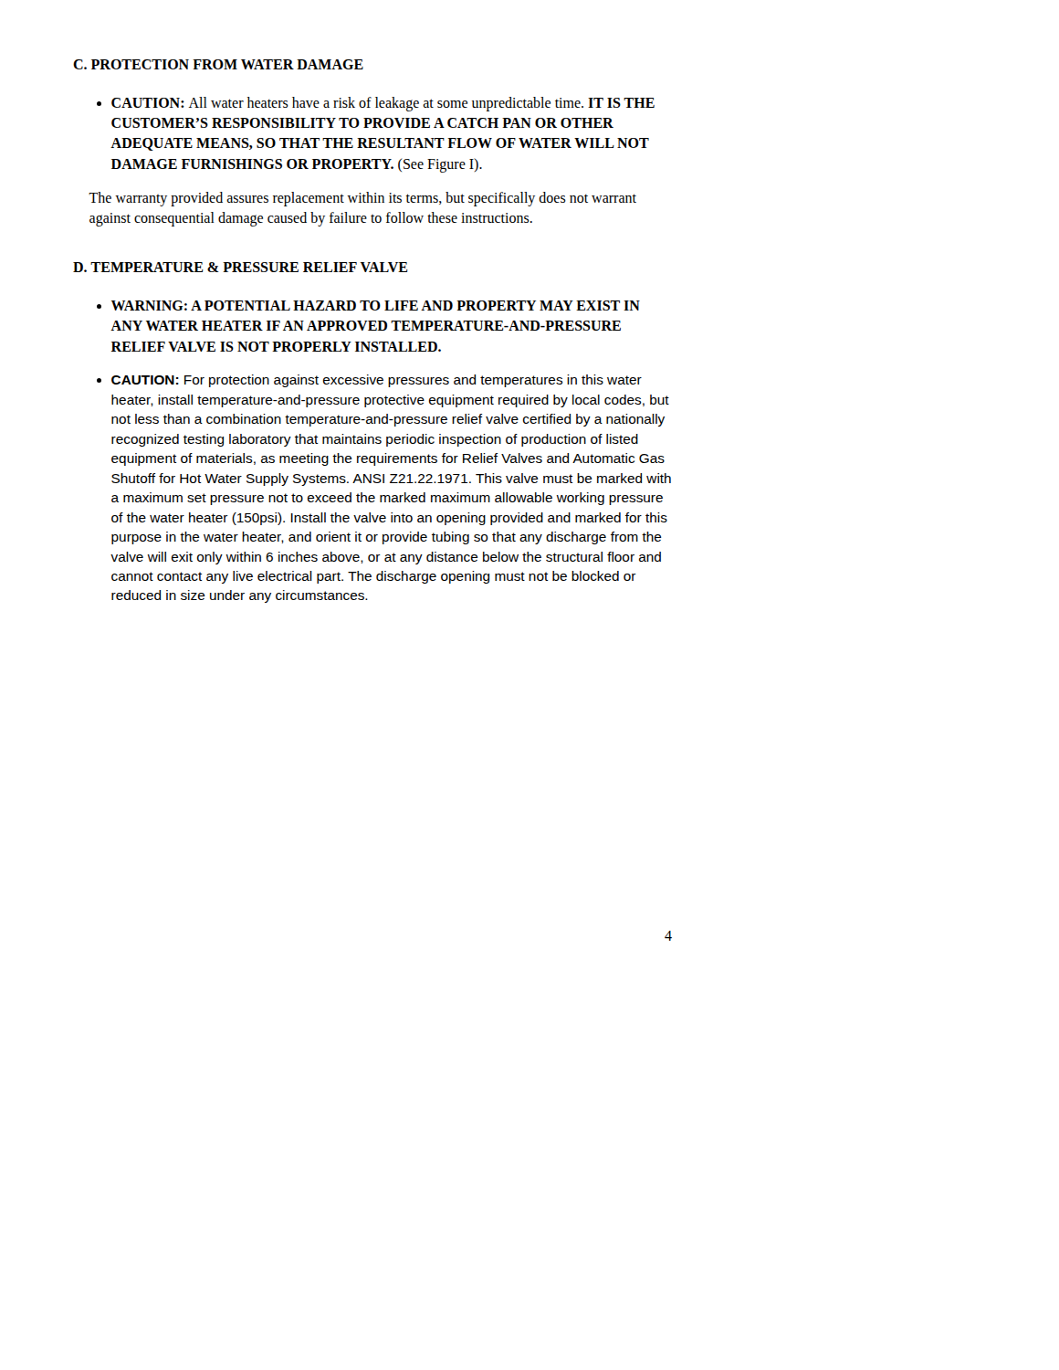C. PROTECTION FROM WATER DAMAGE
CAUTION: All water heaters have a risk of leakage at some unpredictable time. IT IS THE CUSTOMER’S RESPONSIBILITY TO PROVIDE A CATCH PAN OR OTHER ADEQUATE MEANS, SO THAT THE RESULTANT FLOW OF WATER WILL NOT DAMAGE FURNISHINGS OR PROPERTY. (See Figure I).
The warranty provided assures replacement within its terms, but specifically does not warrant against consequential damage caused by failure to follow these instructions.
D. TEMPERATURE & PRESSURE RELIEF VALVE
WARNING: A POTENTIAL HAZARD TO LIFE AND PROPERTY MAY EXIST IN ANY WATER HEATER IF AN APPROVED TEMPERATURE-AND-PRESSURE RELIEF VALVE IS NOT PROPERLY INSTALLED.
CAUTION: For protection against excessive pressures and temperatures in this water heater, install temperature-and-pressure protective equipment required by local codes, but not less than a combination temperature-and-pressure relief valve certified by a nationally recognized testing laboratory that maintains periodic inspection of production of listed equipment of materials, as meeting the requirements for Relief Valves and Automatic Gas Shutoff for Hot Water Supply Systems. ANSI Z21.22.1971. This valve must be marked with a maximum set pressure not to exceed the marked maximum allowable working pressure of the water heater (150psi). Install the valve into an opening provided and marked for this purpose in the water heater, and orient it or provide tubing so that any discharge from the valve will exit only within 6 inches above, or at any distance below the structural floor and cannot contact any live electrical part. The discharge opening must not be blocked or reduced in size under any circumstances.
4